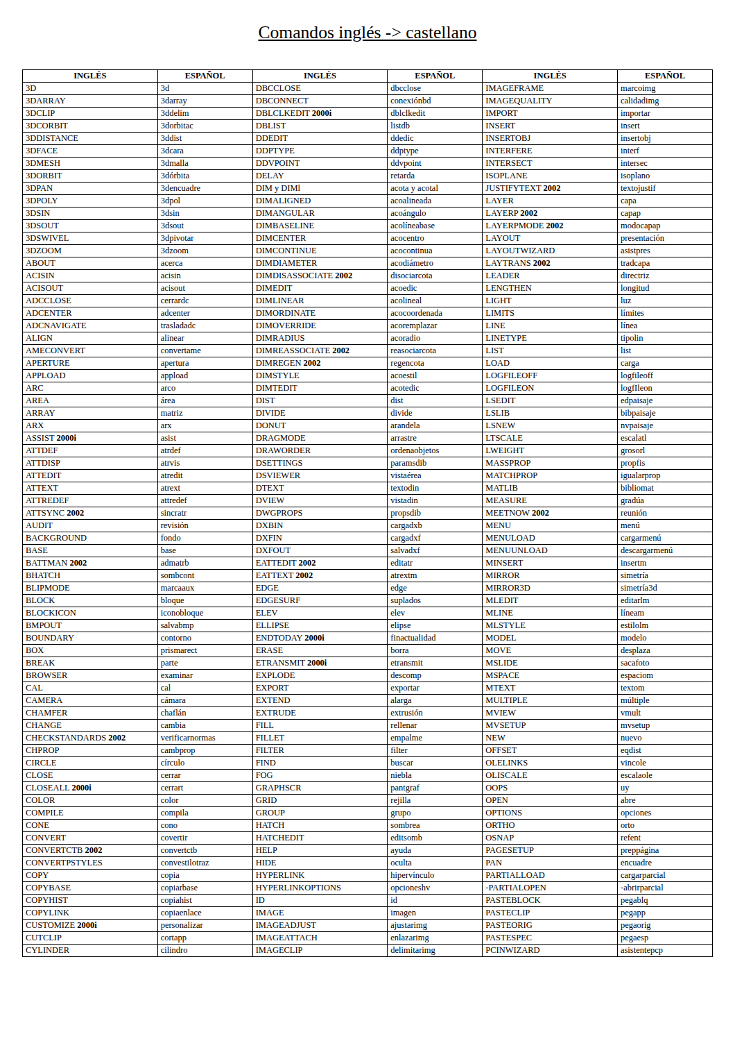Comandos inglés -> castellano
| INGLÉS | ESPAÑOL | INGLÉS | ESPAÑOL | INGLÉS | ESPAÑOL |
| --- | --- | --- | --- | --- | --- |
| 3D | 3d | DBCCLOSE | dbcclose | IMAGEFRAME | marcoimg |
| 3DARRAY | 3darray | DBCONNECT | conexiónbd | IMAGEQUALITY | calidadimg |
| 3DCLIP | 3ddelim | DBLCLKEDIT 2000i | dblclkedit | IMPORT | importar |
| 3DCORBIT | 3dorbitac | DBLIST | listdb | INSERT | insert |
| 3DDISTANCE | 3ddist | DDEDIT | ddedic | INSERTOBJ | insertobj |
| 3DFACE | 3dcara | DDPTYPE | ddptype | INTERFERE | interf |
| 3DMESH | 3dmalla | DDVPOINT | ddvpoint | INTERSECT | intersec |
| 3DORBIT | 3dórbita | DELAY | retarda | ISOPLANE | isoplano |
| 3DPAN | 3dencuadre | DIM y DIMl | acota y acotal | JUSTIFYTEXT 2002 | textojustif |
| 3DPOLY | 3dpol | DIMALIGNED | acoalineada | LAYER | capa |
| 3DSIN | 3dsin | DIMANGULAR | acoángulo | LAYERP 2002 | capap |
| 3DSOUT | 3dsout | DIMBASELINE | acolíneabase | LAYERPMODE 2002 | modocapap |
| 3DSWIVEL | 3dpivotar | DIMCENTER | acocentro | LAYOUT | presentación |
| 3DZOOM | 3dzoom | DIMCONTINUE | acocontinua | LAYOUTWIZARD | asistpres |
| ABOUT | acerca | DIMDIAMETER | acodiámetro | LAYTRANS 2002 | tradcapa |
| ACISIN | acisin | DIMDISASSOCIATE 2002 | disociarcota | LEADER | directriz |
| ACISOUT | acisout | DIMEDIT | acoedic | LENGTHEN | longitud |
| ADCCLOSE | cerrardc | DIMLINEAR | acolineal | LIGHT | luz |
| ADCENTER | adcenter | DIMORDINATE | acocoordenada | LIMITS | límites |
| ADCNAVIGATE | trasladadc | DIMOVERRIDE | acoremplazar | LINE | línea |
| ALIGN | alinear | DIMRADIUS | acoradio | LINETYPE | tipolin |
| AMECONVERT | convertame | DIMREASSOCIATE 2002 | reasociarcota | LIST | list |
| APERTURE | apertura | DIMREGEN 2002 | regencota | LOAD | carga |
| APPLOAD | appload | DIMSTYLE | acoestil | LOGFILEOFF | logfileoff |
| ARC | arco | DIMTEDIT | acotedic | LOGFILEON | logfIleon |
| AREA | área | DIST | dist | LSEDIT | edpaisaje |
| ARRAY | matriz | DIVIDE | divide | LSLIB | bibpaisaje |
| ARX | arx | DONUT | arandela | LSNEW | nvpaisaje |
| ASSIST 2000i | asist | DRAGMODE | arrastre | LTSCALE | escalatl |
| ATTDEF | atrdef | DRAWORDER | ordenaobjetos | LWEIGHT | grosorl |
| ATTDISP | atrvis | DSETTINGS | paramsdib | MASSPROP | propfis |
| ATTEDIT | atredit | DSVIEWER | vistaérea | MATCHPROP | igualarprop |
| ATTEXT | atrext | DTEXT | textodin | MATLIB | bibliomat |
| ATTREDEF | attredef | DVIEW | vistadin | MEASURE | gradúa |
| ATTSYNC 2002 | sincratr | DWGPROPS | propsdib | MEETNOW 2002 | reunión |
| AUDIT | revisión | DXBIN | cargadxb | MENU | menú |
| BACKGROUND | fondo | DXFIN | cargadxf | MENULOAD | cargarmenú |
| BASE | base | DXFOUT | salvadxf | MENUUNLOAD | descargarmenú |
| BATTMAN 2002 | admatrb | EATTEDIT 2002 | editatr | MINSERT | insertm |
| BHATCH | sombcont | EATTEXT 2002 | atrextm | MIRROR | simetría |
| BLIPMODE | marcaaux | EDGE | edge | MIRROR3D | simetría3d |
| BLOCK | bloque | EDGESURF | suplados | MLEDIT | editarlm |
| BLOCKICON | iconobloque | ELEV | elev | MLINE | líneam |
| BMPOUT | salvabmp | ELLIPSE | elipse | MLSTYLE | estilolm |
| BOUNDARY | contorno | ENDTODAY 2000i | finactualidad | MODEL | modelo |
| BOX | prismarect | ERASE | borra | MOVE | desplaza |
| BREAK | parte | ETRANSMIT 2000i | etransmit | MSLIDE | sacafoto |
| BROWSER | examinar | EXPLODE | descomp | MSPACE | espaciom |
| CAL | cal | EXPORT | exportar | MTEXT | textom |
| CAMERA | cámara | EXTEND | alarga | MULTIPLE | múltiple |
| CHAMFER | chaflán | EXTRUDE | extrusión | MVIEW | vmult |
| CHANGE | cambia | FILL | rellenar | MVSETUP | mvsetup |
| CHECKSTANDARDS 2002 | verificarnormas | FILLET | empalme | NEW | nuevo |
| CHPROP | cambprop | FILTER | filter | OFFSET | eqdist |
| CIRCLE | círculo | FIND | buscar | OLELINKS | vincole |
| CLOSE | cerrar | FOG | niebla | OLISCALE | escalaole |
| CLOSEALL 2000i | cerrart | GRAPHSCR | pantgraf | OOPS | uy |
| COLOR | color | GRID | rejilla | OPEN | abre |
| COMPILE | compila | GROUP | grupo | OPTIONS | opciones |
| CONE | cono | HATCH | sombrea | ORTHO | orto |
| CONVERT | covertir | HATCHEDIT | editsomb | OSNAP | refent |
| CONVERTCTB 2002 | convertctb | HELP | ayuda | PAGESETUP | preppágina |
| CONVERTPSTYLES | convestilotraz | HIDE | oculta | PAN | encuadre |
| COPY | copia | HYPERLINK | hipervínculo | PARTIALLOAD | cargarparcial |
| COPYBASE | copiarbase | HYPERLINKOPTIONS | opcioneshv | -PARTIALOPEN | -abrirparcial |
| COPYHIST | copiahist | ID | id | PASTEBLOCK | pegablq |
| COPYLINK | copiaenlace | IMAGE | imagen | PASTECLIP | pegapp |
| CUSTOMIZE 2000i | personalizar | IMAGEADJUST | ajustarimg | PASTEORIG | pegaorig |
| CUTCLIP | cortapp | IMAGEATTACH | enlazarimg | PASTESPEC | pegaesp |
| CYLINDER | cilindro | IMAGECLIP | delimitarimg | PCINWIZARD | asistentepcp |